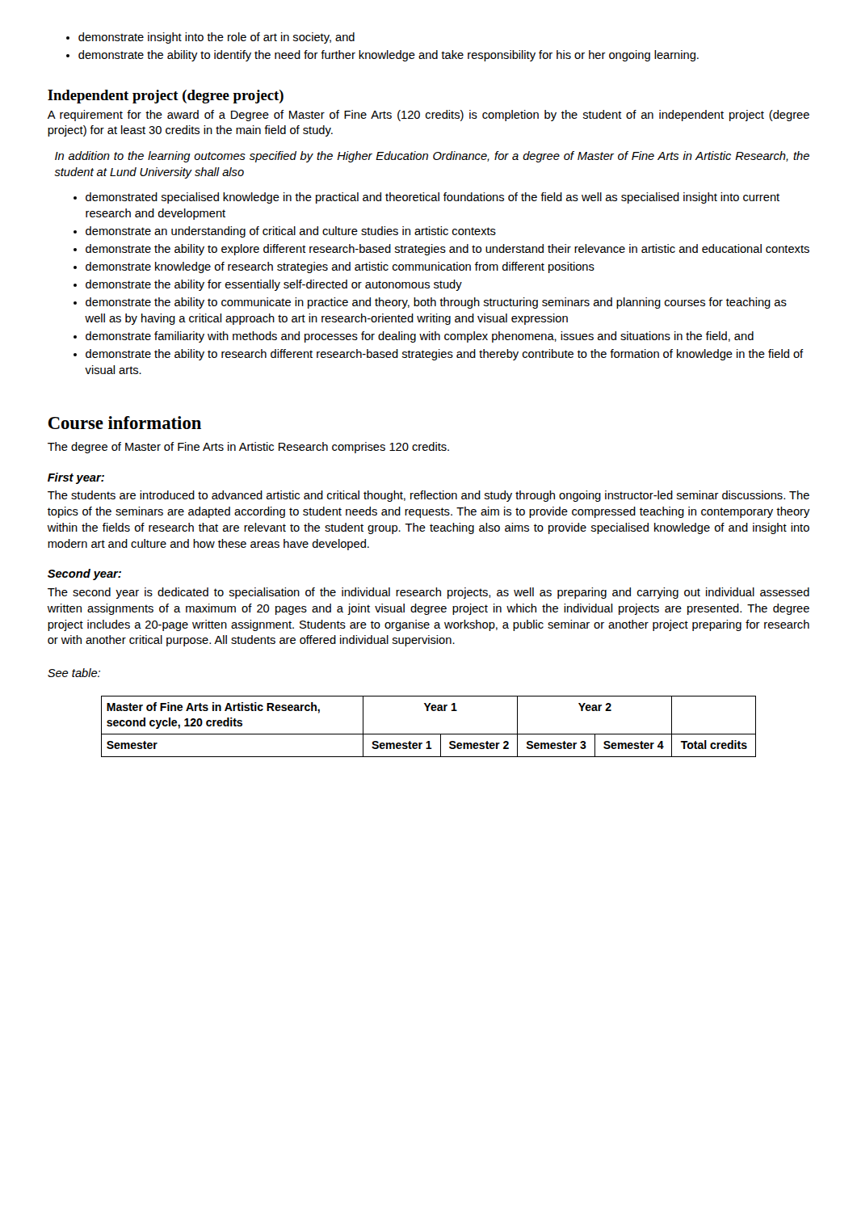demonstrate insight into the role of art in society, and
demonstrate the ability to identify the need for further knowledge and take responsibility for his or her ongoing learning.
Independent project (degree project)
A requirement for the award of a Degree of Master of Fine Arts (120 credits) is completion by the student of an independent project (degree project) for at least 30 credits in the main field of study.
In addition to the learning outcomes specified by the Higher Education Ordinance, for a degree of Master of Fine Arts in Artistic Research, the student at Lund University shall also
demonstrated specialised knowledge in the practical and theoretical foundations of the field as well as specialised insight into current research and development
demonstrate an understanding of critical and culture studies in artistic contexts
demonstrate the ability to explore different research-based strategies and to understand their relevance in artistic and educational contexts
demonstrate knowledge of research strategies and artistic communication from different positions
demonstrate the ability for essentially self-directed or autonomous study
demonstrate the ability to communicate in practice and theory, both through structuring seminars and planning courses for teaching as well as by having a critical approach to art in research-oriented writing and visual expression
demonstrate familiarity with methods and processes for dealing with complex phenomena, issues and situations in the field, and
demonstrate the ability to research different research-based strategies and thereby contribute to the formation of knowledge in the field of visual arts.
Course information
The degree of Master of Fine Arts in Artistic Research comprises 120 credits.
First year:
The students are introduced to advanced artistic and critical thought, reflection and study through ongoing instructor-led seminar discussions. The topics of the seminars are adapted according to student needs and requests. The aim is to provide compressed teaching in contemporary theory within the fields of research that are relevant to the student group. The teaching also aims to provide specialised knowledge of and insight into modern art and culture and how these areas have developed.
Second year:
The second year is dedicated to specialisation of the individual research projects, as well as preparing and carrying out individual assessed written assignments of a maximum of 20 pages and a joint visual degree project in which the individual projects are presented. The degree project includes a 20-page written assignment. Students are to organise a workshop, a public seminar or another project preparing for research or with another critical purpose. All students are offered individual supervision.
See table:
| Master of Fine Arts in Artistic Research, second cycle, 120 credits | Year 1 | Year 2 | |
| --- | --- | --- | --- |
| Semester | Semester 1 | Semester 2 | Semester 3 | Semester 4 | Total credits |